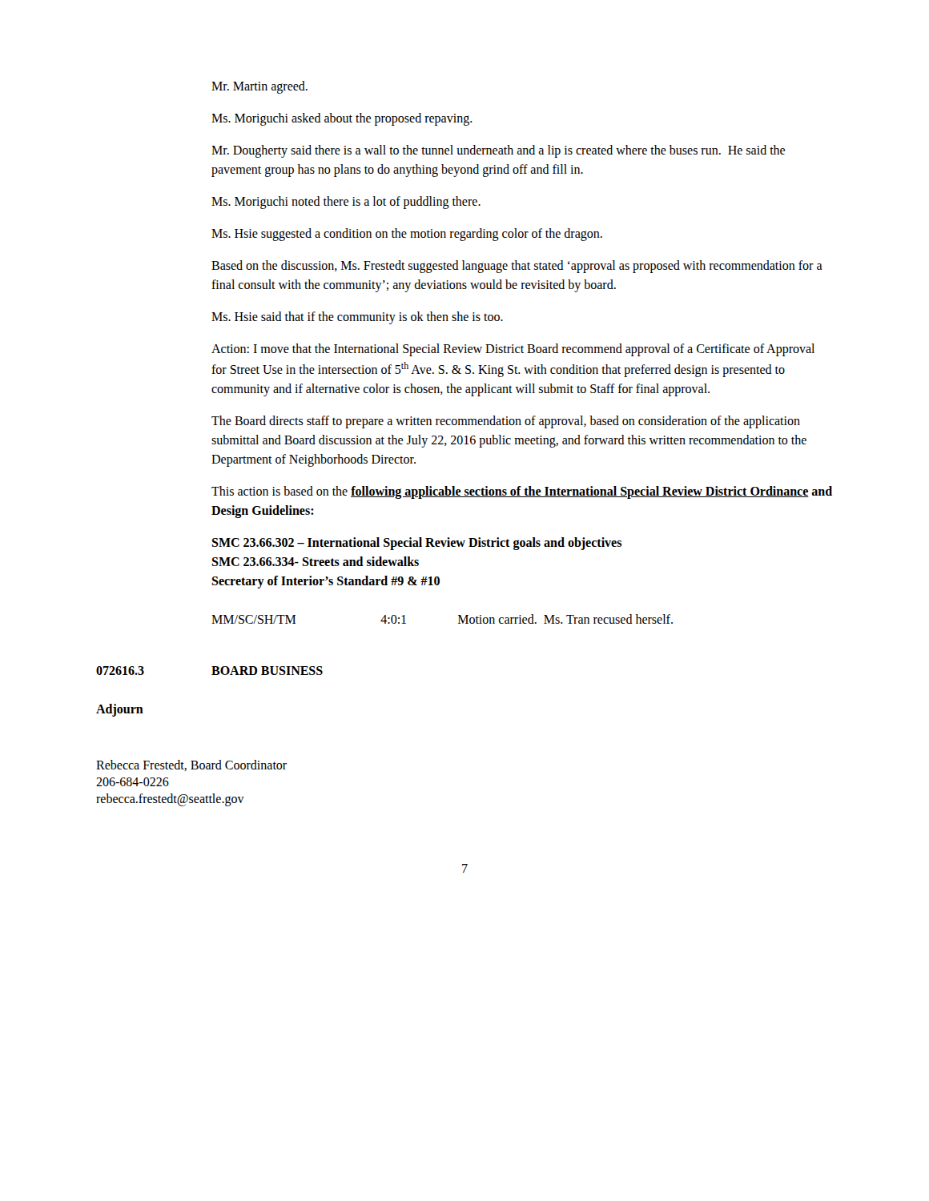Mr. Martin agreed.
Ms. Moriguchi asked about the proposed repaving.
Mr. Dougherty said there is a wall to the tunnel underneath and a lip is created where the buses run. He said the pavement group has no plans to do anything beyond grind off and fill in.
Ms. Moriguchi noted there is a lot of puddling there.
Ms. Hsie suggested a condition on the motion regarding color of the dragon.
Based on the discussion, Ms. Frestedt suggested language that stated ‘approval as proposed with recommendation for a final consult with the community’; any deviations would be revisited by board.
Ms. Hsie said that if the community is ok then she is too.
Action: I move that the International Special Review District Board recommend approval of a Certificate of Approval for Street Use in the intersection of 5th Ave. S. & S. King St. with condition that preferred design is presented to community and if alternative color is chosen, the applicant will submit to Staff for final approval.
The Board directs staff to prepare a written recommendation of approval, based on consideration of the application submittal and Board discussion at the July 22, 2016 public meeting, and forward this written recommendation to the Department of Neighborhoods Director.
This action is based on the following applicable sections of the International Special Review District Ordinance and Design Guidelines:
SMC 23.66.302 – International Special Review District goals and objectives
SMC 23.66.334- Streets and sidewalks
Secretary of Interior’s Standard #9 & #10
MM/SC/SH/TM 4:0:1 Motion carried. Ms. Tran recused herself.
072616.3 BOARD BUSINESS
Adjourn
Rebecca Frestedt, Board Coordinator
206-684-0226
rebecca.frestedt@seattle.gov
7